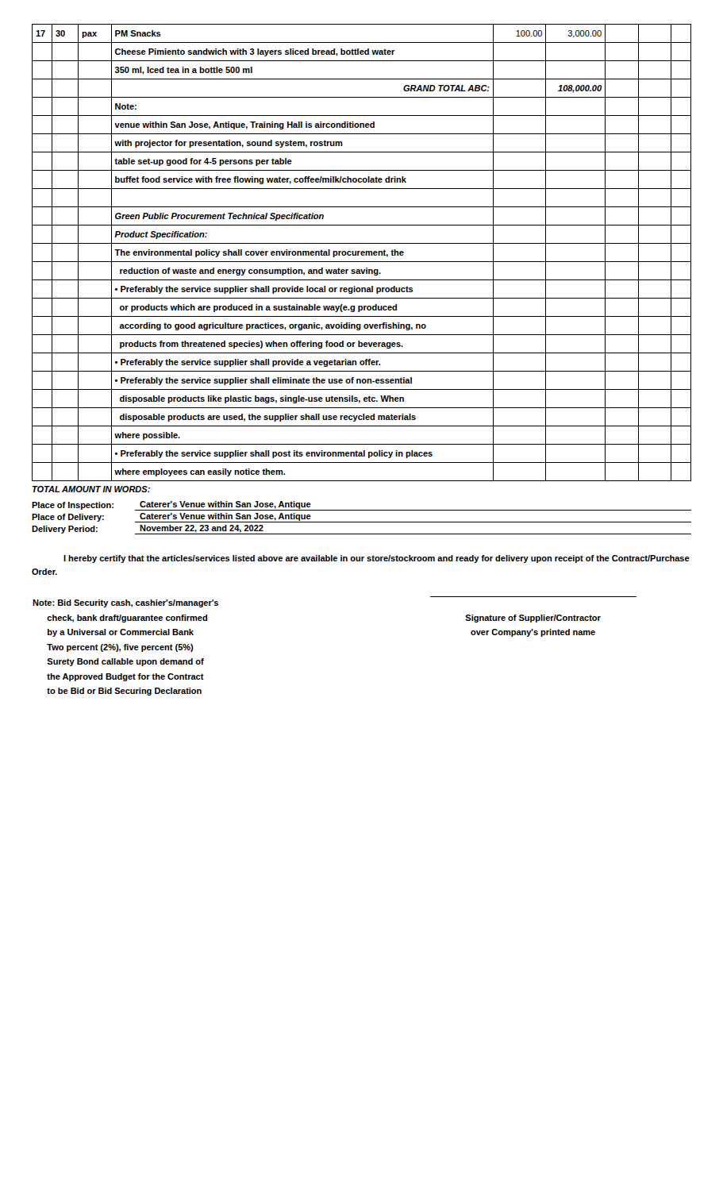| 17 | 30 | pax | PM Snacks | 100.00 | 3,000.00 | | | |
| | | | Cheese Pimiento sandwich with 3 layers sliced bread, bottled water | | | | | |
| | | | 350 ml, Iced tea in a bottle 500 ml | | | | | |
| | | | GRAND TOTAL ABC: | | 108,000.00 | | | |
| | | | Note: | | | | | |
| | | | venue within San Jose, Antique, Training Hall is airconditioned | | | | | |
| | | | with projector for presentation, sound system, rostrum | | | | | |
| | | | table set-up good for 4-5 persons per table | | | | | |
| | | | buffet food service with free flowing water, coffee/milk/chocolate drink | | | | | |
| | | | Green Public Procurement Technical Specification | | | | | |
| | | | Product Specification: | | | | | |
| | | | The environmental policy shall cover environmental procurement, the | | | | | |
| | | | reduction of waste and energy consumption, and water saving. | | | | | |
| | | | • Preferably the service supplier shall provide local or regional products | | | | | |
| | | | or products which are produced in a sustainable way(e.g produced | | | | | |
| | | | according to good agriculture practices, organic, avoiding overfishing, no | | | | | |
| | | | products from threatened species) when offering food or beverages. | | | | | |
| | | | • Preferably the service supplier shall provide a vegetarian offer. | | | | | |
| | | | • Preferably the service supplier shall eliminate the use of non-essential | | | | | |
| | | | disposable products like plastic bags, single-use utensils, etc. When | | | | | |
| | | | disposable products are used, the supplier shall use recycled materials | | | | | |
| | | | where possible. | | | | | |
| | | | • Preferably the service supplier shall post its environmental policy in places | | | | | |
| | | | where employees can easily notice them. | | | | | |
TOTAL AMOUNT IN WORDS:
| Place of Inspection: | Caterer's Venue within San Jose, Antique |
| Place of Delivery: | Caterer's Venue within San Jose, Antique |
| Delivery Period: | November 22, 23 and 24, 2022 |
I hereby certify that the articles/services listed above are available in our store/stockroom and ready for delivery upon receipt of the Contract/Purchase Order.
| Note: Bid Security cash, cashier's/manager's | |
| check, bank draft/guarantee confirmed | Signature of Supplier/Contractor |
| by a Universal or Commercial Bank | over Company's printed name |
| Two percent (2%), five percent (5%) | |
| Surety Bond callable upon demand of | |
| the Approved Budget for the Contract | |
| to be Bid or Bid Securing Declaration | |